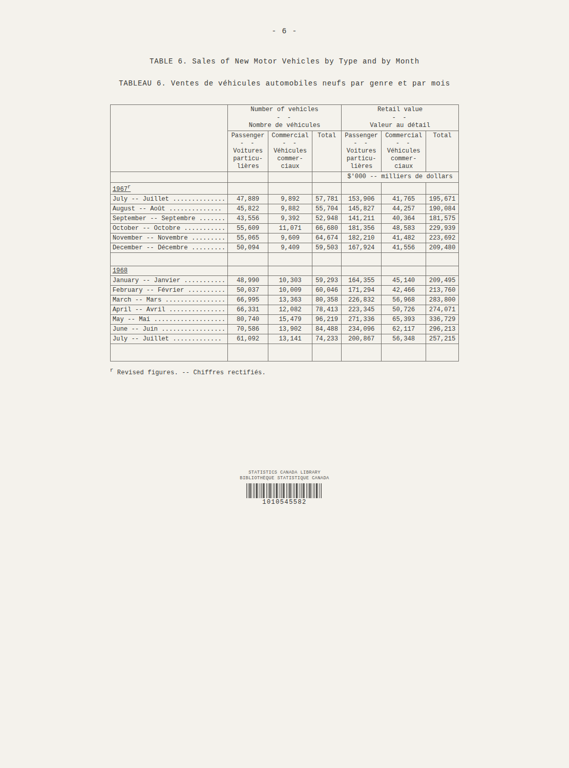- 6 -
TABLE 6. Sales of New Motor Vehicles by Type and by Month
TABLEAU 6. Ventes de véhicules automobiles neufs par genre et par mois
| | Number of vehicles - - Nombre de véhicules | Retail value - - Valeur au détail |
| --- | --- | --- |
| Passenger - - Voitures particu- lières | Commercial - - Véhicules commer- ciaux | Total | Passenger - - Voitures particu- lières | Commercial - - Véhicules commer- ciaux | Total |
| | | | | $'000 -- milliers de dollars |
| 1967 r | | | | | | |
| July -- Juillet .............. | 47,889 | 9,892 | 57,781 | 153,906 | 41,765 | 195,671 |
| August -- Août .............. | 45,822 | 9,882 | 55,704 | 145,827 | 44,257 | 190,084 |
| September -- Septembre ....... | 43,556 | 9,392 | 52,948 | 141,211 | 40,364 | 181,575 |
| October -- Octobre ........... | 55,609 | 11,071 | 66,680 | 181,356 | 48,583 | 229,939 |
| November -- Novembre ......... | 55,065 | 9,609 | 64,674 | 182,210 | 41,482 | 223,692 |
| December -- Décembre ......... | 50,094 | 9,409 | 59,503 | 167,924 | 41,556 | 209,480 |
| 1968 | | | | | | |
| January -- Janvier ........... | 48,990 | 10,303 | 59,293 | 164,355 | 45,140 | 209,495 |
| February -- Février .......... | 50,037 | 10,009 | 60,046 | 171,294 | 42,466 | 213,760 |
| March -- Mars ................ | 66,995 | 13,363 | 80,358 | 226,832 | 56,968 | 283,800 |
| April -- Avril ............... | 66,331 | 12,082 | 78,413 | 223,345 | 50,726 | 274,071 |
| May -- Mai ................... | 80,740 | 15,479 | 96,219 | 271,336 | 65,393 | 336,729 |
| June -- Juin ................. | 70,586 | 13,902 | 84,488 | 234,096 | 62,117 | 296,213 |
| July -- Juillet ............. | 61,092 | 13,141 | 74,233 | 200,867 | 56,348 | 257,215 |
r Revised figures. -- Chiffres rectifiés.
STATISTICS CANADA LIBRARY
BIBLIOTHÈQUE STATISTIQUE CANADA
1010545582